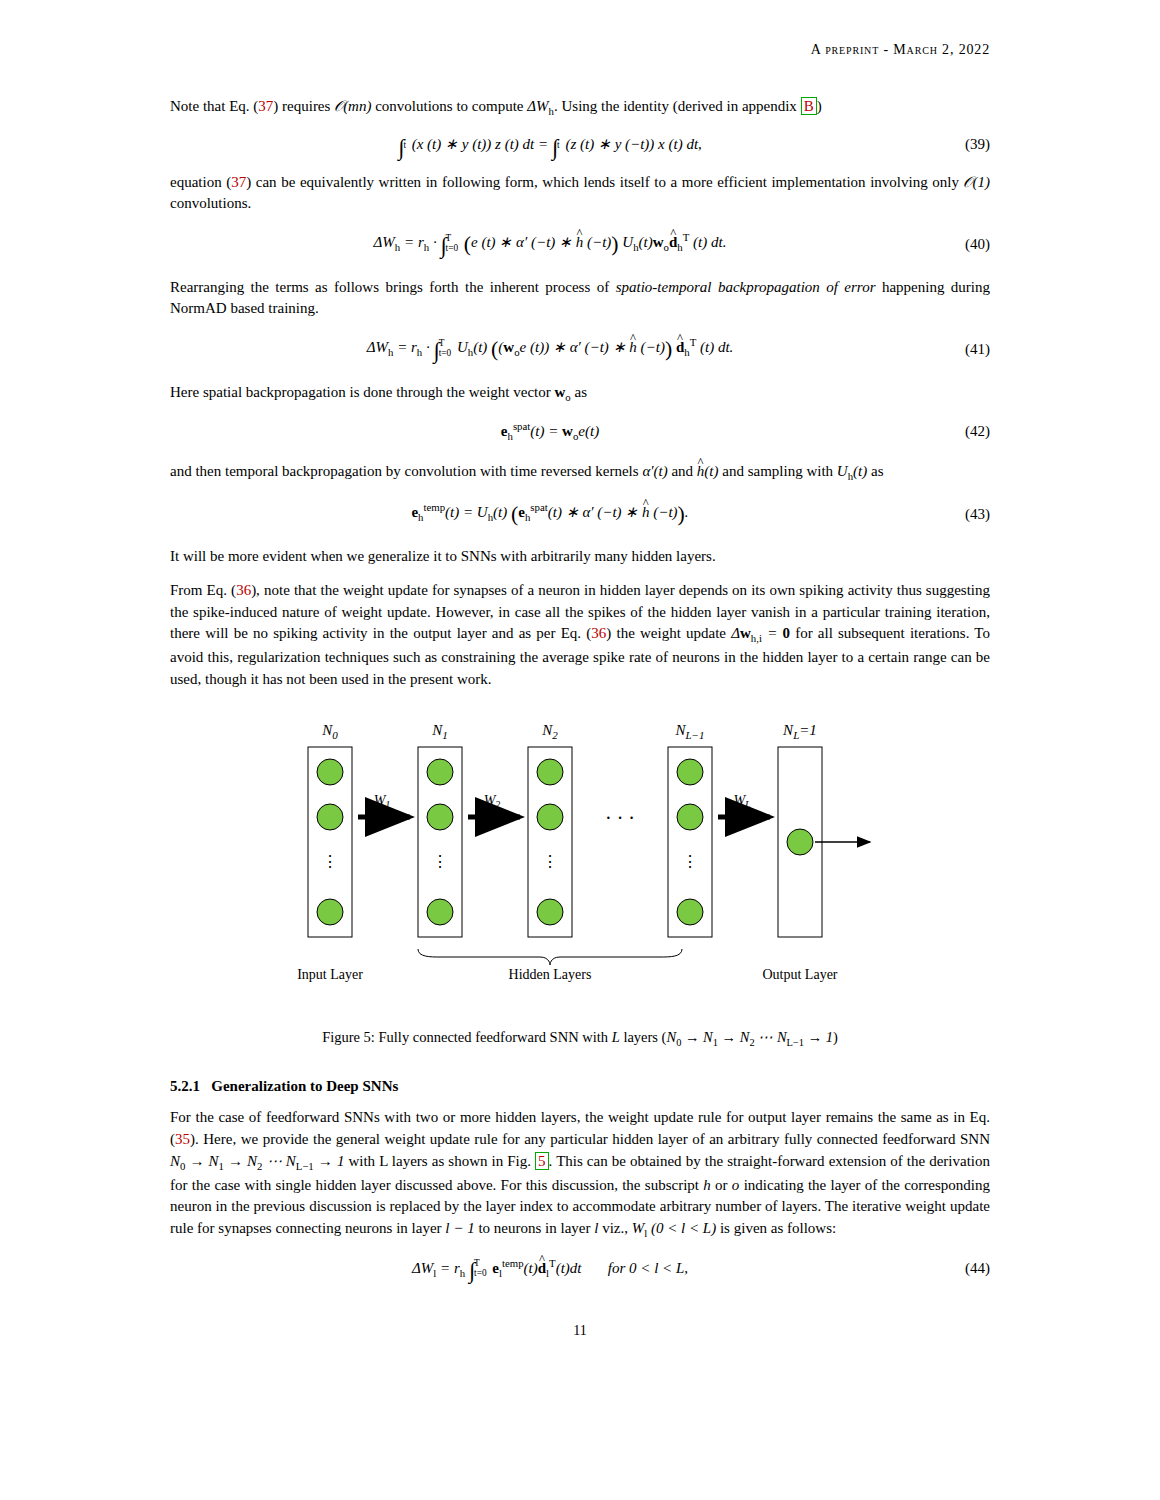A preprint - March 2, 2022
Note that Eq. (37) requires 𝒪(mn) convolutions to compute ΔWh. Using the identity (derived in appendix B)
∫t (x (t) ∗ y (t)) z (t) dt = ∫t (z (t) ∗ y (−t)) x (t) dt,
(39)
equation (37) can be equivalently written in following form, which lends itself to a more efficient implementation involving only 𝒪(1) convolutions.
ΔWh = rh · ∫Tt=0 (e (t) ∗ α′ (−t) ∗ ^h (−t)) Uh(t)wo^dhT (t) dt.
(40)
Rearranging the terms as follows brings forth the inherent process of spatio-temporal backpropagation of error happening during NormAD based training.
ΔWh = rh · ∫Tt=0 Uh(t) ((woe (t)) ∗ α′ (−t) ∗ ^h (−t)) ^dhT (t) dt.
(41)
Here spatial backpropagation is done through the weight vector wo as
ehspat(t) = woe(t)
(42)
and then temporal backpropagation by convolution with time reversed kernels α′(t) and ^h(t) and sampling with Uh(t) as
ehtemp(t) = Uh(t) (ehspat(t) ∗ α′ (−t) ∗ ^h (−t)).
(43)
It will be more evident when we generalize it to SNNs with arbitrarily many hidden layers.
From Eq. (36), note that the weight update for synapses of a neuron in hidden layer depends on its own spiking activity thus suggesting the spike-induced nature of weight update. However, in case all the spikes of the hidden layer vanish in a particular training iteration, there will be no spiking activity in the output layer and as per Eq. (36) the weight update Δwh,i = 0 for all subsequent iterations. To avoid this, regularization techniques such as constraining the average spike rate of neurons in the hidden layer to a certain range can be used, though it has not been used in the present work.
N0 N1 N2 NL−1 NL=1 ⋮ ⋮ ⋮ ⋮ W1 W2 · · · WL Input Layer Hidden Layers Output Layer
Figure 5: Fully connected feedforward SNN with L layers (N0 → N1 → N2 ⋯ NL−1 → 1)
5.2.1 Generalization to Deep SNNs
For the case of feedforward SNNs with two or more hidden layers, the weight update rule for output layer remains the same as in Eq. (35). Here, we provide the general weight update rule for any particular hidden layer of an arbitrary fully connected feedforward SNN N0 → N1 → N2 ⋯ NL−1 → 1 with L layers as shown in Fig. 5. This can be obtained by the straight-forward extension of the derivation for the case with single hidden layer discussed above. For this discussion, the subscript h or o indicating the layer of the corresponding neuron in the previous discussion is replaced by the layer index to accommodate arbitrary number of layers. The iterative weight update rule for synapses connecting neurons in layer l − 1 to neurons in layer l viz., Wl (0 < l < L) is given as follows:
ΔWl = rh ∫Tt=0 eltemp(t)^dlT(t)dt for 0 < l < L,
(44)
11